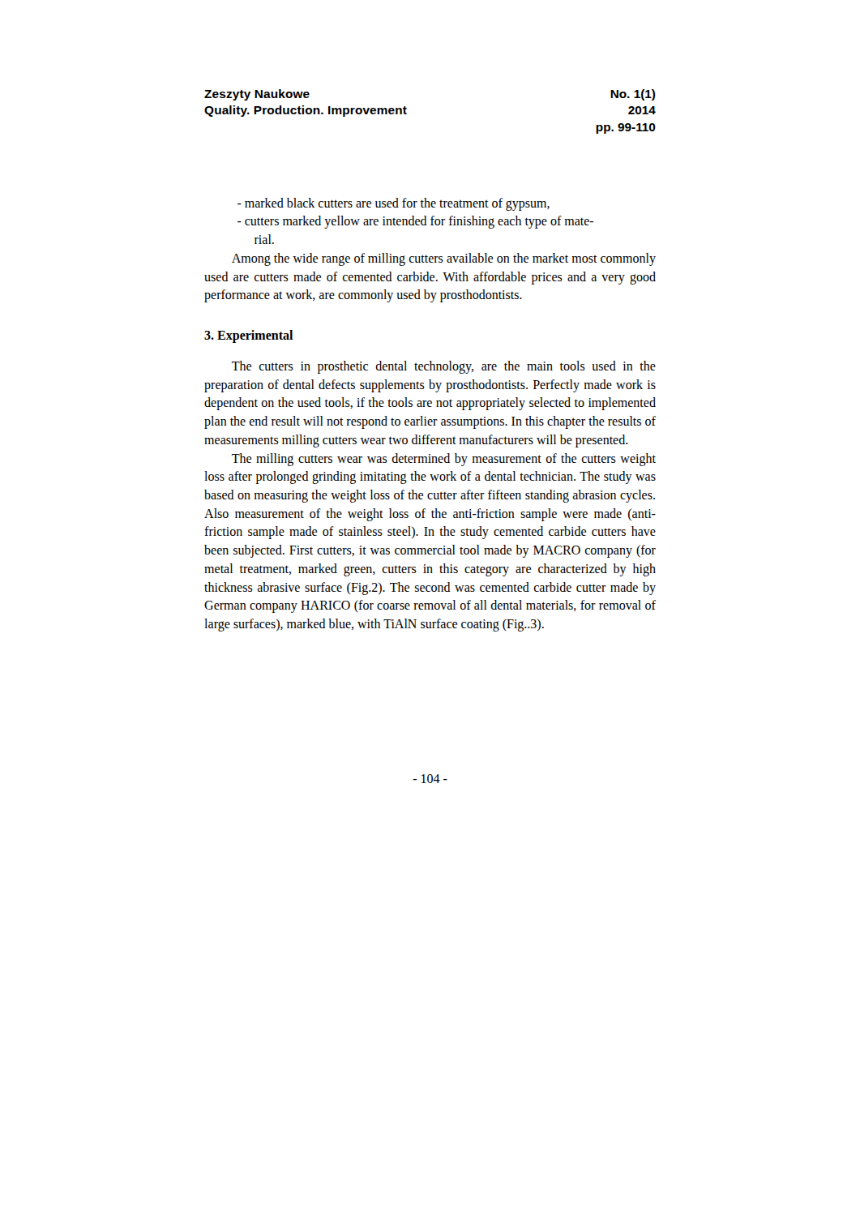Zeszyty Naukowe
Quality. Production. Improvement
No. 1(1)
2014
pp. 99-110
- marked black cutters are used for the treatment of gypsum,
- cutters marked yellow are intended for finishing each type of mate-rial.
Among the wide range of milling cutters available on the market most commonly used are cutters made of cemented carbide. With affordable prices and a very good performance at work, are commonly used by prosthodontists.
3. Experimental
The cutters in prosthetic dental technology, are the main tools used in the preparation of dental defects supplements by prosthodontists. Perfectly made work is dependent on the used tools, if the tools are not appropriately selected to implemented plan the end result will not respond to earlier assumptions. In this chapter the results of measurements milling cutters wear two different manufacturers will be presented.
The milling cutters wear was determined by measurement of the cutters weight loss after prolonged grinding imitating the work of a dental technician. The study was based on measuring the weight loss of the cutter after fifteen standing abrasion cycles. Also measurement of the weight loss of the anti-friction sample were made (anti-friction sample made of stainless steel). In the study cemented carbide cutters have been subjected. First cutters, it was commercial tool made by MACRO company (for metal treatment, marked green, cutters in this category are characterized by high thickness abrasive surface (Fig.2). The second was cemented carbide cutter made by German company HARICO (for coarse removal of all dental materials, for removal of large surfaces), marked blue, with TiAlN surface coating (Fig..3).
- 104 -